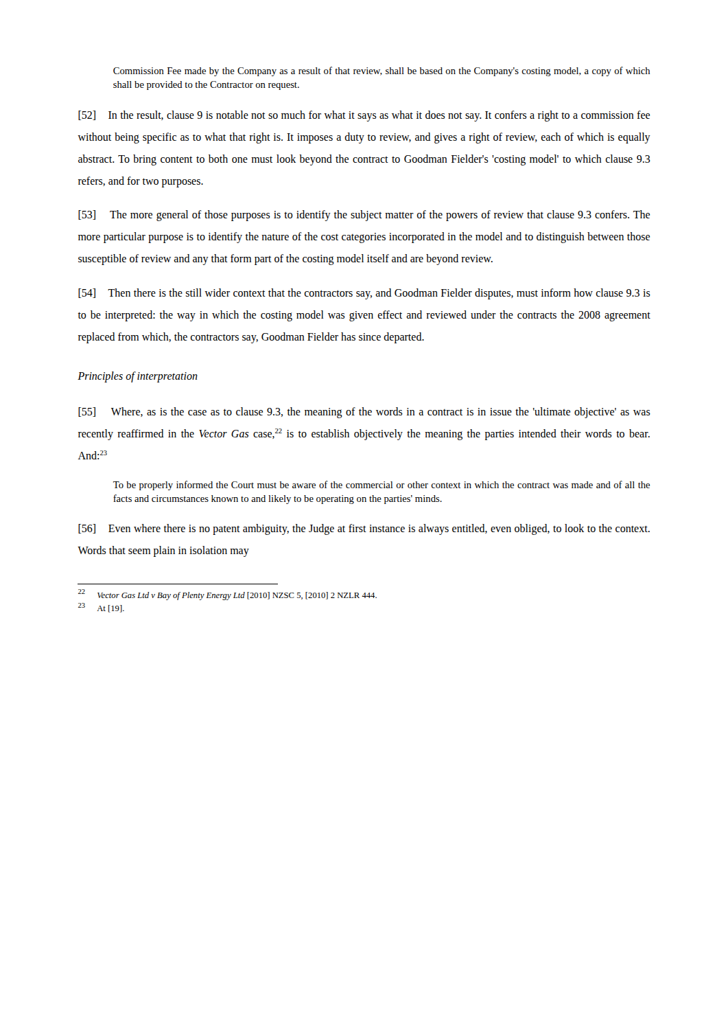Commission Fee made by the Company as a result of that review, shall be based on the Company's costing model, a copy of which shall be provided to the Contractor on request.
[52] In the result, clause 9 is notable not so much for what it says as what it does not say. It confers a right to a commission fee without being specific as to what that right is. It imposes a duty to review, and gives a right of review, each of which is equally abstract. To bring content to both one must look beyond the contract to Goodman Fielder's 'costing model' to which clause 9.3 refers, and for two purposes.
[53] The more general of those purposes is to identify the subject matter of the powers of review that clause 9.3 confers. The more particular purpose is to identify the nature of the cost categories incorporated in the model and to distinguish between those susceptible of review and any that form part of the costing model itself and are beyond review.
[54] Then there is the still wider context that the contractors say, and Goodman Fielder disputes, must inform how clause 9.3 is to be interpreted: the way in which the costing model was given effect and reviewed under the contracts the 2008 agreement replaced from which, the contractors say, Goodman Fielder has since departed.
Principles of interpretation
[55] Where, as is the case as to clause 9.3, the meaning of the words in a contract is in issue the 'ultimate objective' as was recently reaffirmed in the Vector Gas case,22 is to establish objectively the meaning the parties intended their words to bear. And:23
To be properly informed the Court must be aware of the commercial or other context in which the contract was made and of all the facts and circumstances known to and likely to be operating on the parties' minds.
[56] Even where there is no patent ambiguity, the Judge at first instance is always entitled, even obliged, to look to the context. Words that seem plain in isolation may
22 Vector Gas Ltd v Bay of Plenty Energy Ltd [2010] NZSC 5, [2010] 2 NZLR 444.
23 At [19].